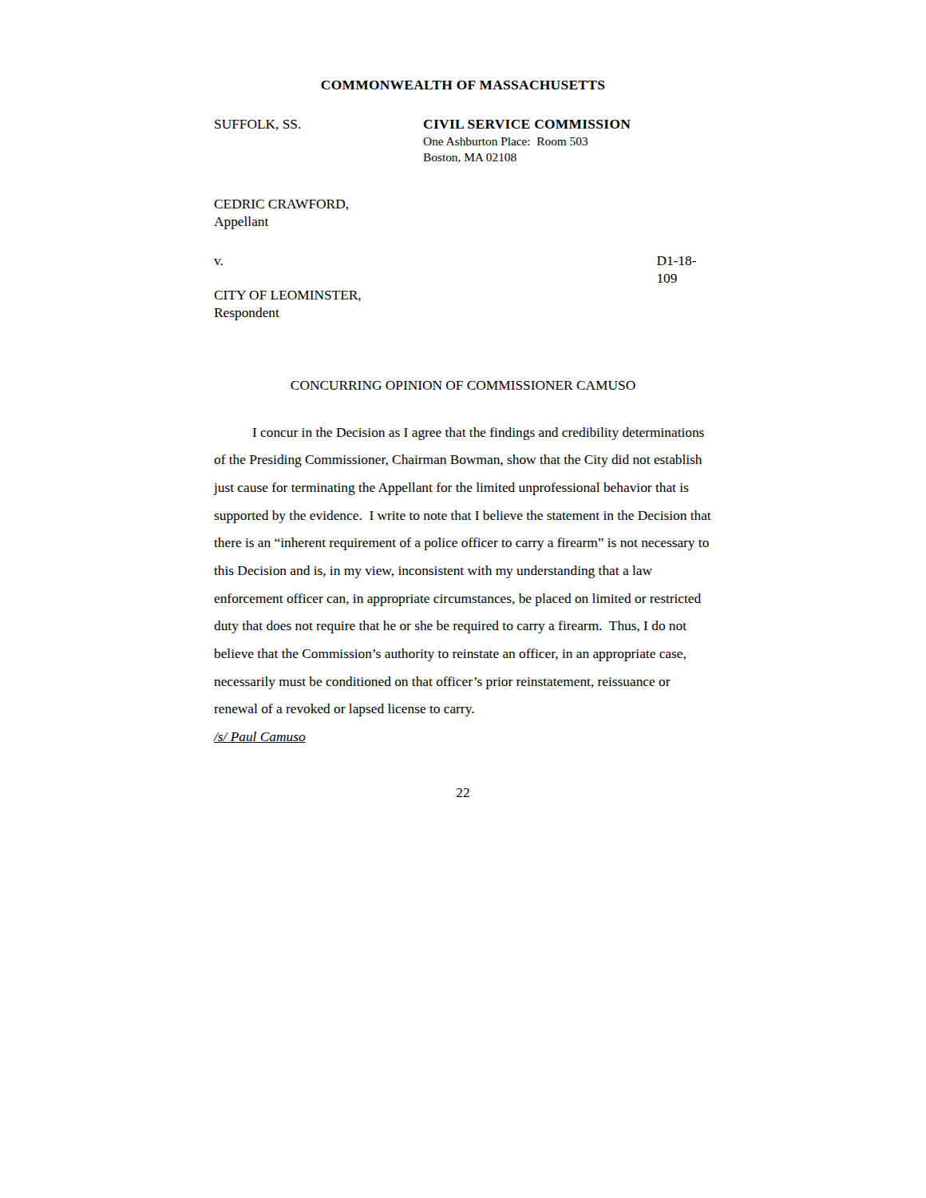COMMONWEALTH OF MASSACHUSETTS
| SUFFOLK, SS. | CIVIL SERVICE COMMISSION One Ashburton Place: Room 503 Boston, MA 02108 |
| CEDRIC CRAWFORD, Appellant | |
| v. | D1-18-109 |
| CITY OF LEOMINSTER, Respondent | |
CONCURRING OPINION OF COMMISSIONER CAMUSO
I concur in the Decision as I agree that the findings and credibility determinations of the Presiding Commissioner, Chairman Bowman, show that the City did not establish just cause for terminating the Appellant for the limited unprofessional behavior that is supported by the evidence. I write to note that I believe the statement in the Decision that there is an “inherent requirement of a police officer to carry a firearm” is not necessary to this Decision and is, in my view, inconsistent with my understanding that a law enforcement officer can, in appropriate circumstances, be placed on limited or restricted duty that does not require that he or she be required to carry a firearm. Thus, I do not believe that the Commission’s authority to reinstate an officer, in an appropriate case, necessarily must be conditioned on that officer’s prior reinstatement, reissuance or renewal of a revoked or lapsed license to carry.
/s/ Paul Camuso
22